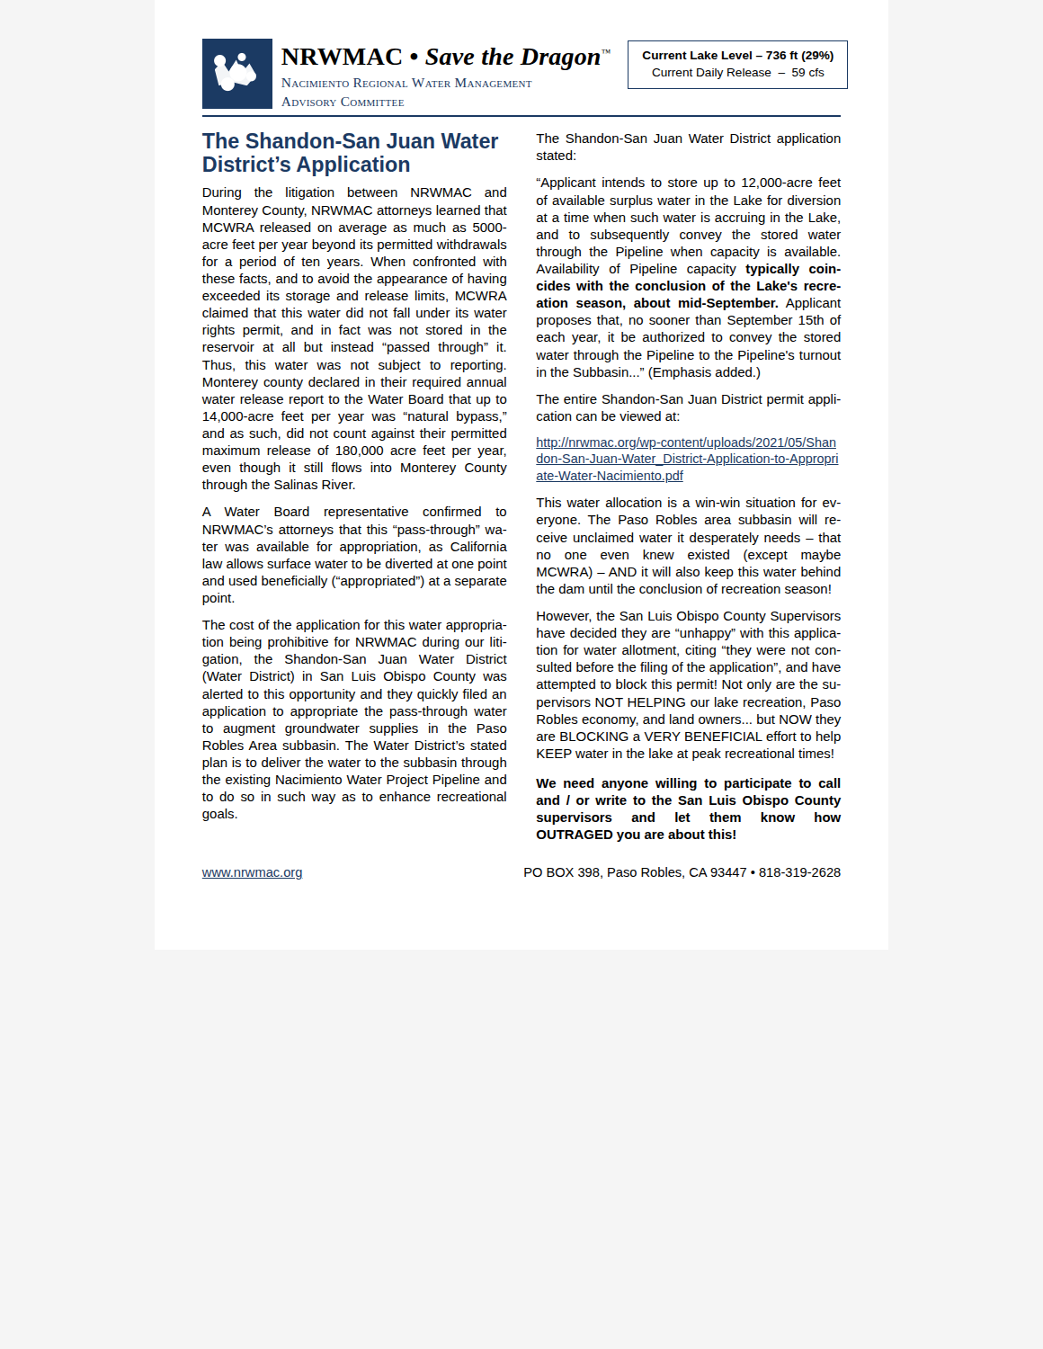NRWMAC • Save the Dragon™
Nacimiento Regional Water Management
Advisory Committee
Current Lake Level – 736 ft (29%)
Current Daily Release – 59 cfs
The Shandon-San Juan Water District’s Application
During the litigation between NRWMAC and Monterey County, NRWMAC attorneys learned that MCWRA released on average as much as 5000-acre feet per year beyond its permitted withdrawals for a period of ten years. When confronted with these facts, and to avoid the appearance of having exceeded its storage and release limits, MCWRA claimed that this water did not fall under its water rights permit, and in fact was not stored in the reservoir at all but instead “passed through” it. Thus, this water was not subject to reporting. Monterey county declared in their required annual water release report to the Water Board that up to 14,000-acre feet per year was “natural bypass,” and as such, did not count against their permitted maximum release of 180,000 acre feet per year, even though it still flows into Monterey County through the Salinas River.
A Water Board representative confirmed to NRWMAC’s attorneys that this “pass-through” water was available for appropriation, as California law allows surface water to be diverted at one point and used beneficially (“appropriated”) at a separate point.
The cost of the application for this water appropriation being prohibitive for NRWMAC during our litigation, the Shandon-San Juan Water District (Water District) in San Luis Obispo County was alerted to this opportunity and they quickly filed an application to appropriate the pass-through water to augment groundwater supplies in the Paso Robles Area subbasin. The Water District’s stated plan is to deliver the water to the subbasin through the existing Nacimiento Water Project Pipeline and to do so in such way as to enhance recreational goals.
The Shandon-San Juan Water District application stated:
“Applicant intends to store up to 12,000-acre feet of available surplus water in the Lake for diversion at a time when such water is accruing in the Lake, and to subsequently convey the stored water through the Pipeline when capacity is available. Availability of Pipeline capacity typically coincides with the conclusion of the Lake's recreation season, about mid-September. Applicant proposes that, no sooner than September 15th of each year, it be authorized to convey the stored water through the Pipeline to the Pipeline's turnout in the Subbasin...” (Emphasis added.)
The entire Shandon-San Juan District permit application can be viewed at:
http://nrwmac.org/wp-content/uploads/2021/05/Shandon-San-Juan-Water_District-Application-to-Appropriate-Water-Nacimiento.pdf
This water allocation is a win-win situation for everyone. The Paso Robles area subbasin will receive unclaimed water it desperately needs – that no one even knew existed (except maybe MCWRA) – AND it will also keep this water behind the dam until the conclusion of recreation season!
However, the San Luis Obispo County Supervisors have decided they are “unhappy” with this application for water allotment, citing “they were not consulted before the filing of the application”, and have attempted to block this permit! Not only are the supervisors NOT HELPING our lake recreation, Paso Robles economy, and land owners... but NOW they are BLOCKING a VERY BENEFICIAL effort to help KEEP water in the lake at peak recreational times!
We need anyone willing to participate to call and / or write to the San Luis Obispo County supervisors and let them know how OUTRAGED you are about this!
www.nrwmac.org
PO BOX 398, Paso Robles, CA 93447 • 818-319-2628